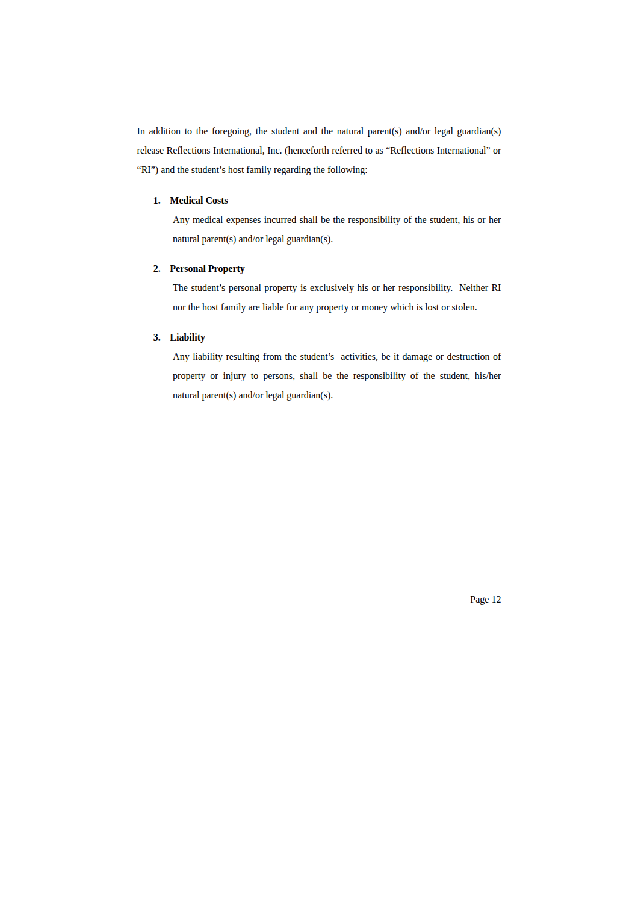In addition to the foregoing, the student and the natural parent(s) and/or legal guardian(s) release Reflections International, Inc. (henceforth referred to as “Reflections International” or “RI”) and the student’s host family regarding the following:
Medical Costs
Any medical expenses incurred shall be the responsibility of the student, his or her natural parent(s) and/or legal guardian(s).
Personal Property
The student’s personal property is exclusively his or her responsibility. Neither RI nor the host family are liable for any property or money which is lost or stolen.
Liability
Any liability resulting from the student’s activities, be it damage or destruction of property or injury to persons, shall be the responsibility of the student, his/her natural parent(s) and/or legal guardian(s).
Page 12